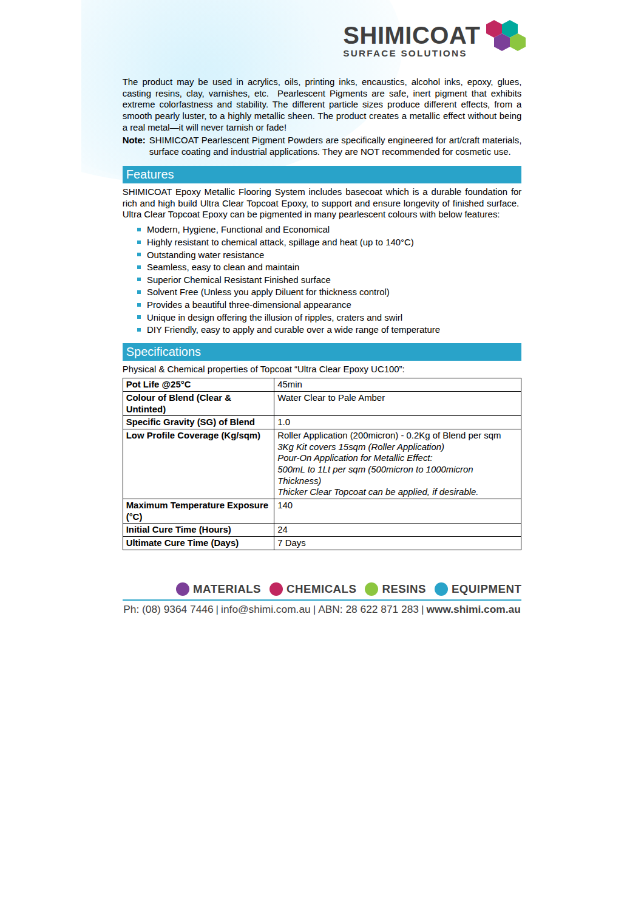SHIMICOAT SURFACE SOLUTIONS
The product may be used in acrylics, oils, printing inks, encaustics, alcohol inks, epoxy, glues, casting resins, clay, varnishes, etc. Pearlescent Pigments are safe, inert pigment that exhibits extreme colorfastness and stability. The different particle sizes produce different effects, from a smooth pearly luster, to a highly metallic sheen. The product creates a metallic effect without being a real metal—it will never tarnish or fade!
Note: SHIMICOAT Pearlescent Pigment Powders are specifically engineered for art/craft materials, surface coating and industrial applications. They are NOT recommended for cosmetic use.
Features
SHIMICOAT Epoxy Metallic Flooring System includes basecoat which is a durable foundation for rich and high build Ultra Clear Topcoat Epoxy, to support and ensure longevity of finished surface. Ultra Clear Topcoat Epoxy can be pigmented in many pearlescent colours with below features:
Modern, Hygiene, Functional and Economical
Highly resistant to chemical attack, spillage and heat (up to 140°C)
Outstanding water resistance
Seamless, easy to clean and maintain
Superior Chemical Resistant Finished surface
Solvent Free (Unless you apply Diluent for thickness control)
Provides a beautiful three-dimensional appearance
Unique in design offering the illusion of ripples, craters and swirl
DIY Friendly, easy to apply and curable over a wide range of temperature
Specifications
Physical & Chemical properties of Topcoat “Ultra Clear Epoxy UC100”:
| Pot Life @25°C | 45min |
| Colour of Blend (Clear & Untinted) | Water Clear to Pale Amber |
| Specific Gravity (SG) of Blend | 1.0 |
| Low Profile Coverage (Kg/sqm) | Roller Application (200micron) - 0.2Kg of Blend per sqm 3Kg Kit covers 15sqm (Roller Application) Pour-On Application for Metallic Effect: 500mL to 1Lt per sqm (500micron to 1000micron Thickness) Thicker Clear Topcoat can be applied, if desirable. |
| Maximum Temperature Exposure (°C) | 140 |
| Initial Cure Time (Hours) | 24 |
| Ultimate Cure Time (Days) | 7 Days |
MATERIALS CHEMICALS RESINS EQUIPMENT
Ph: (08) 9364 7446|info@shimi.com.au|ABN: 28 622 871 283|www.shimi.com.au